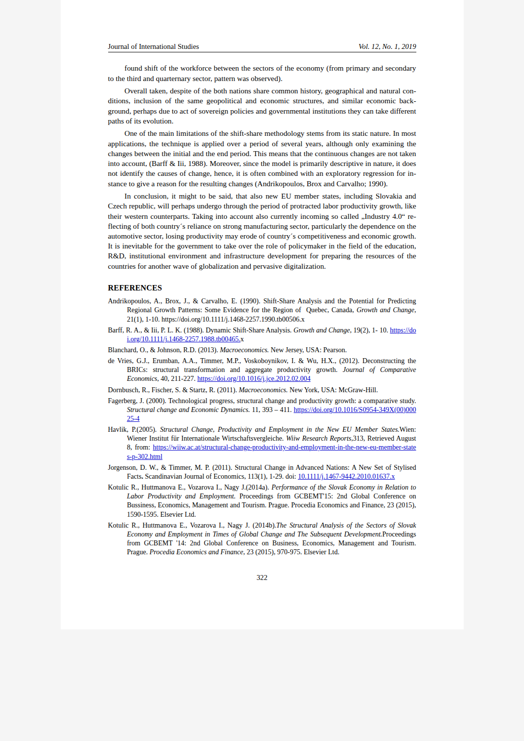Journal of International Studies Vol. 12, No. 1, 2019
found shift of the workforce between the sectors of the economy (from primary and secondary to the third and quarternary sector, pattern was observed).
Overall taken, despite of the both nations share common history, geographical and natural conditions, inclusion of the same geopolitical and economic structures, and similar economic background, perhaps due to act of sovereign policies and governmental institutions they can take different paths of its evolution.
One of the main limitations of the shift-share methodology stems from its static nature. In most applications, the technique is applied over a period of several years, although only examining the changes between the initial and the end period. This means that the continuous changes are not taken into account, (Barff & Iii, 1988). Moreover, since the model is primarily descriptive in nature, it does not identify the causes of change, hence, it is often combined with an exploratory regression for instance to give a reason for the resulting changes (Andrikopoulos, Brox and Carvalho; 1990).
In conclusion, it might to be said, that also new EU member states, including Slovakia and Czech republic, will perhaps undergo through the period of protracted labor productivity growth, like their western counterparts. Taking into account also currently incoming so called „Industry 4.0“ reflecting of both country´s reliance on strong manufacturing sector, particularly the dependence on the automotive sector, losing productivity may erode of country´s competitiveness and economic growth. It is inevitable for the government to take over the role of policymaker in the field of the education, R&D, institutional environment and infrastructure development for preparing the resources of the countries for another wave of globalization and pervasive digitalization.
REFERENCES
Andrikopoulos, A., Brox, J., & Carvalho, E. (1990). Shift-Share Analysis and the Potential for Predicting Regional Growth Patterns: Some Evidence for the Region of Quebec, Canada, Growth and Change, 21(1), 1-10. https://doi.org/10.1111/j.1468-2257.1990.tb00506.x
Barff, R. A., & Iii, P. L. K. (1988). Dynamic Shift-Share Analysis. Growth and Change, 19(2), 1- 10. https://doi.org/10.1111/j.1468-2257.1988.tb00465. x
Blanchard, O., & Johnson, R.D. (2013). Macroeconomics. New Jersey, USA: Pearson.
de Vries, G.J., Erumban, A.A., Timmer, M.P., Voskoboynikov, I. & Wu, H.X., (2012). Deconstructing the BRICs: structural transformation and aggregate productivity growth. Journal of Comparative Economics, 40, 211-227. https://doi.org/10.1016/j.jce.2012.02.004
Dornbusch, R., Fischer, S. & Startz, R. (2011). Macroeconomics. New York, USA: McGraw-Hill.
Fagerberg, J. (2000). Technological progress, structural change and productivity growth: a comparative study. Structural change and Economic Dynamics. 11, 393 – 411. https://doi.org/10.1016/S0954-349X(00)00025-4
Havlik, P.(2005). Structural Change, Productivity and Employment in the New EU Member States. Wien: Wiener Institut für Internationale Wirtschaftsvergleiche. Wiiw Research Reports, 313, Retrieved August 8, from: https://wiiw.ac.at/structural-change-productivity-and-employment-in-the-new-eu-member-states-p-302.html
Jorgenson, D. W., & Timmer, M. P. (2011). Structural Change in Advanced Nations: A New Set of Stylised Facts. Scandinavian Journal of Economics, 113(1), 1-29. doi: 10.1111/j.1467-9442.2010.01637.x
Kotulic R., Huttmanova E., Vozarova I., Nagy J.(2014a). Performance of the Slovak Economy in Relation to Labor Productivity and Employment. Proceedings from GCBEMT'15: 2nd Global Conference on Bussiness, Economics, Management and Tourism. Prague. Procedia Economics and Finance, 23 (2015), 1590-1595. Elsevier Ltd.
Kotulic R., Huttmanova E., Vozarova I., Nagy J. (2014b).The Structural Analysis of the Sectors of Slovak Economy and Employment in Times of Global Change and The Subsequent Development. Proceedings from GCBEMT '14: 2nd Global Conference on Business, Economics, Management and Tourism. Prague. Procedia Economics and Finance, 23 (2015), 970-975. Elsevier Ltd.
322